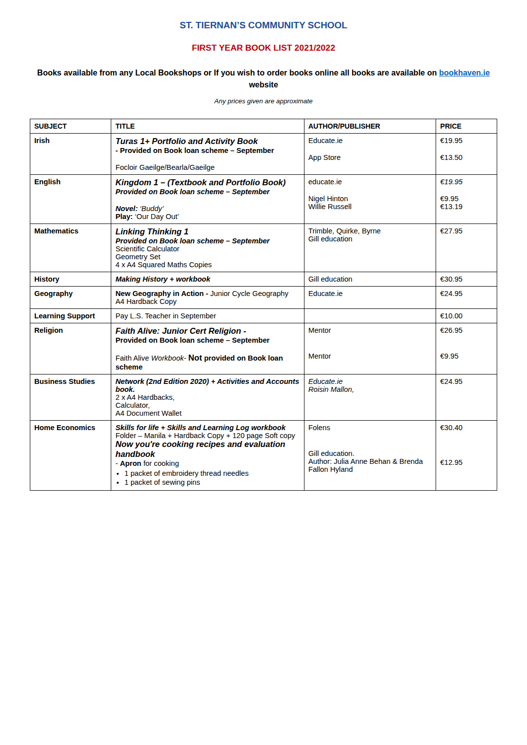ST. TIERNAN’S COMMUNITY SCHOOL
FIRST YEAR BOOK LIST 2021/2022
Books available from any Local Bookshops or If you wish to order books online all books are available on bookhaven.ie website
Any prices given are approximate
| SUBJECT | TITLE | AUTHOR/PUBLISHER | PRICE |
| --- | --- | --- | --- |
| Irish | Turas 1+ Portfolio and Activity Book - Provided on Book loan scheme – September Focloir Gaeilge/Bearla/Gaeilge | Educate.ie App Store | €19.95 €13.50 |
| English | Kingdom 1 – (Textbook and Portfolio Book) Provided on Book loan scheme – September Novel: ‘Buddy’ Play: ‘Our Day Out’ | educate.ie Nigel Hinton Willie Russell | €19.95 €9.95 €13.19 |
| Mathematics | Linking Thinking 1 Provided on Book loan scheme – September Scientific Calculator Geometry Set 4 x A4 Squared Maths Copies | Trimble, Quirke, Byrne Gill education | €27.95 |
| History | Making History + workbook | Gill education | €30.95 |
| Geography | New Geography in Action - Junior Cycle Geography A4 Hardback Copy | Educate.ie | €24.95 |
| Learning Support | Pay L.S. Teacher in September | | €10.00 |
| Religion | Faith Alive: Junior Cert Religion - Provided on Book loan scheme – September Faith Alive Workbook - Not provided on Book loan scheme | Mentor Mentor | €26.95 €9.95 |
| Business Studies | Network (2nd Edition 2020) + Activities and Accounts book. 2 x A4 Hardbacks, Calculator, A4 Document Wallet | Educate.ie Roisin Mallon, | €24.95 |
| Home Economics | Skills for life + Skills and Learning Log workbook Folder – Manila + Hardback Copy + 120 page Soft copy Now you're cooking recipes and evaluation handbook - Apron for cooking 1 packet of embroidery thread needles 1 packet of sewing pins | Folens Gill education. Author: Julia Anne Behan & Brenda Fallon Hyland | €30.40 €12.95 |